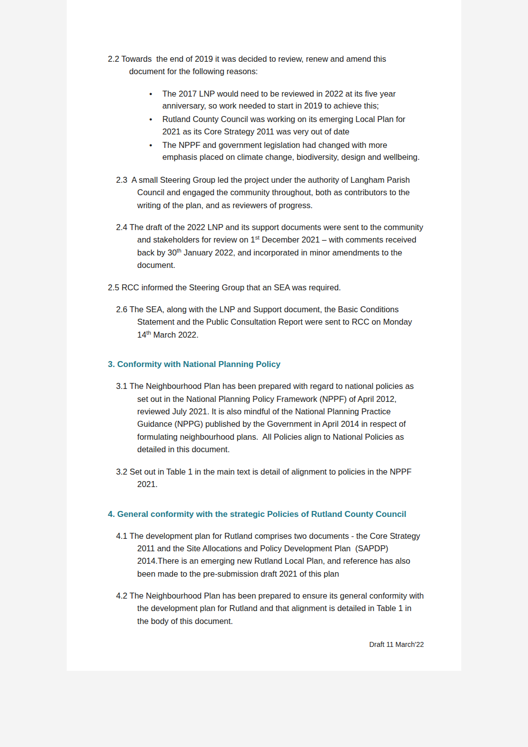2.2 Towards the end of 2019 it was decided to review, renew and amend this document for the following reasons:
The 2017 LNP would need to be reviewed in 2022 at its five year anniversary, so work needed to start in 2019 to achieve this;
Rutland County Council was working on its emerging Local Plan for 2021 as its Core Strategy 2011 was very out of date
The NPPF and government legislation had changed with more emphasis placed on climate change, biodiversity, design and wellbeing.
2.3 A small Steering Group led the project under the authority of Langham Parish Council and engaged the community throughout, both as contributors to the writing of the plan, and as reviewers of progress.
2.4 The draft of the 2022 LNP and its support documents were sent to the community and stakeholders for review on 1st December 2021 – with comments received back by 30th January 2022, and incorporated in minor amendments to the document.
2.5 RCC informed the Steering Group that an SEA was required.
2.6 The SEA, along with the LNP and Support document, the Basic Conditions Statement and the Public Consultation Report were sent to RCC on Monday 14th March 2022.
3. Conformity with National Planning Policy
3.1 The Neighbourhood Plan has been prepared with regard to national policies as set out in the National Planning Policy Framework (NPPF) of April 2012, reviewed July 2021. It is also mindful of the National Planning Practice Guidance (NPPG) published by the Government in April 2014 in respect of formulating neighbourhood plans. All Policies align to National Policies as detailed in this document.
3.2 Set out in Table 1 in the main text is detail of alignment to policies in the NPPF 2021.
4. General conformity with the strategic Policies of Rutland County Council
4.1 The development plan for Rutland comprises two documents - the Core Strategy 2011 and the Site Allocations and Policy Development Plan (SAPDP) 2014.There is an emerging new Rutland Local Plan, and reference has also been made to the pre-submission draft 2021 of this plan
4.2 The Neighbourhood Plan has been prepared to ensure its general conformity with the development plan for Rutland and that alignment is detailed in Table 1 in the body of this document.
Draft 11 March'22